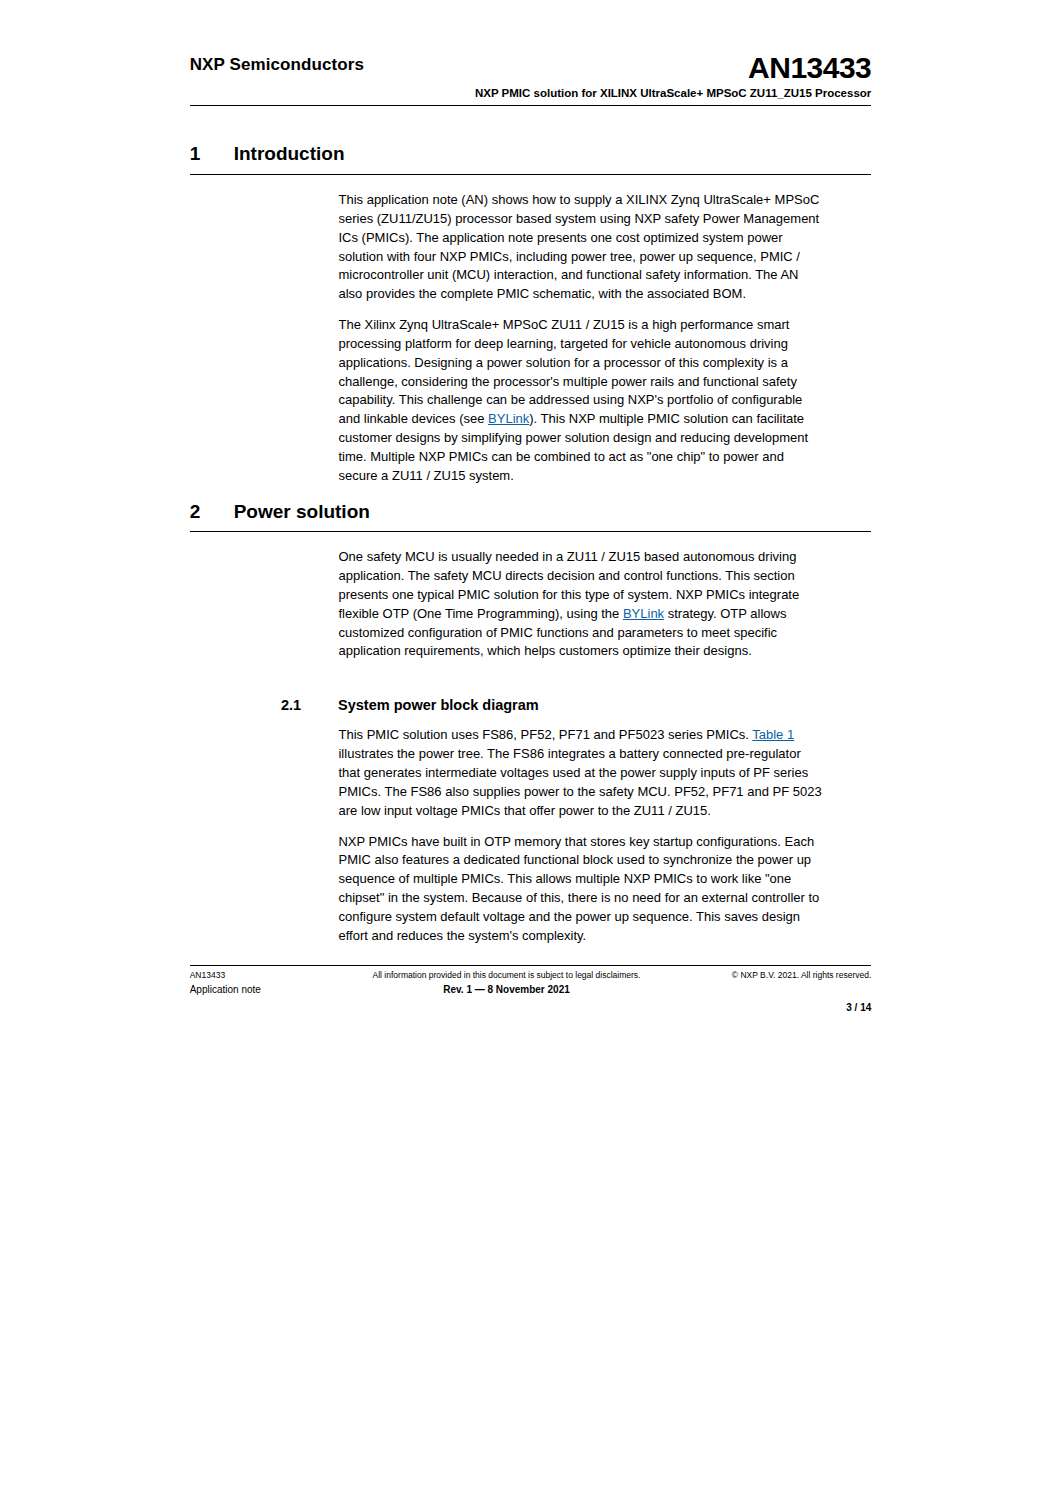NXP Semiconductors
AN13433
NXP PMIC solution for XILINX UltraScale+ MPSoC ZU11_ZU15 Processor
1
Introduction
This application note (AN) shows how to supply a XILINX Zynq UltraScale+ MPSoC series (ZU11/ZU15) processor based system using NXP safety Power Management ICs (PMICs). The application note presents one cost optimized system power solution with four NXP PMICs, including power tree, power up sequence, PMIC / microcontroller unit (MCU) interaction, and functional safety information. The AN also provides the complete PMIC schematic, with the associated BOM.
The Xilinx Zynq UltraScale+ MPSoC ZU11 / ZU15 is a high performance smart processing platform for deep learning, targeted for vehicle autonomous driving applications. Designing a power solution for a processor of this complexity is a challenge, considering the processor's multiple power rails and functional safety capability. This challenge can be addressed using NXP's portfolio of configurable and linkable devices (see BYLink). This NXP multiple PMIC solution can facilitate customer designs by simplifying power solution design and reducing development time. Multiple NXP PMICs can be combined to act as "one chip" to power and secure a ZU11 / ZU15 system.
2
Power solution
One safety MCU is usually needed in a ZU11 / ZU15 based autonomous driving application. The safety MCU directs decision and control functions. This section presents one typical PMIC solution for this type of system. NXP PMICs integrate flexible OTP (One Time Programming), using the BYLink strategy. OTP allows customized configuration of PMIC functions and parameters to meet specific application requirements, which helps customers optimize their designs.
2.1
System power block diagram
This PMIC solution uses FS86, PF52, PF71 and PF5023 series PMICs. Table 1 illustrates the power tree. The FS86 integrates a battery connected pre-regulator that generates intermediate voltages used at the power supply inputs of PF series PMICs. The FS86 also supplies power to the safety MCU. PF52, PF71 and PF 5023 are low input voltage PMICs that offer power to the ZU11 / ZU15.
NXP PMICs have built in OTP memory that stores key startup configurations. Each PMIC also features a dedicated functional block used to synchronize the power up sequence of multiple PMICs. This allows multiple NXP PMICs to work like "one chipset" in the system. Because of this, there is no need for an external controller to configure system default voltage and the power up sequence. This saves design effort and reduces the system's complexity.
AN13433
All information provided in this document is subject to legal disclaimers.
© NXP B.V. 2021. All rights reserved.
Application note
Rev. 1 — 8 November 2021
3 / 14